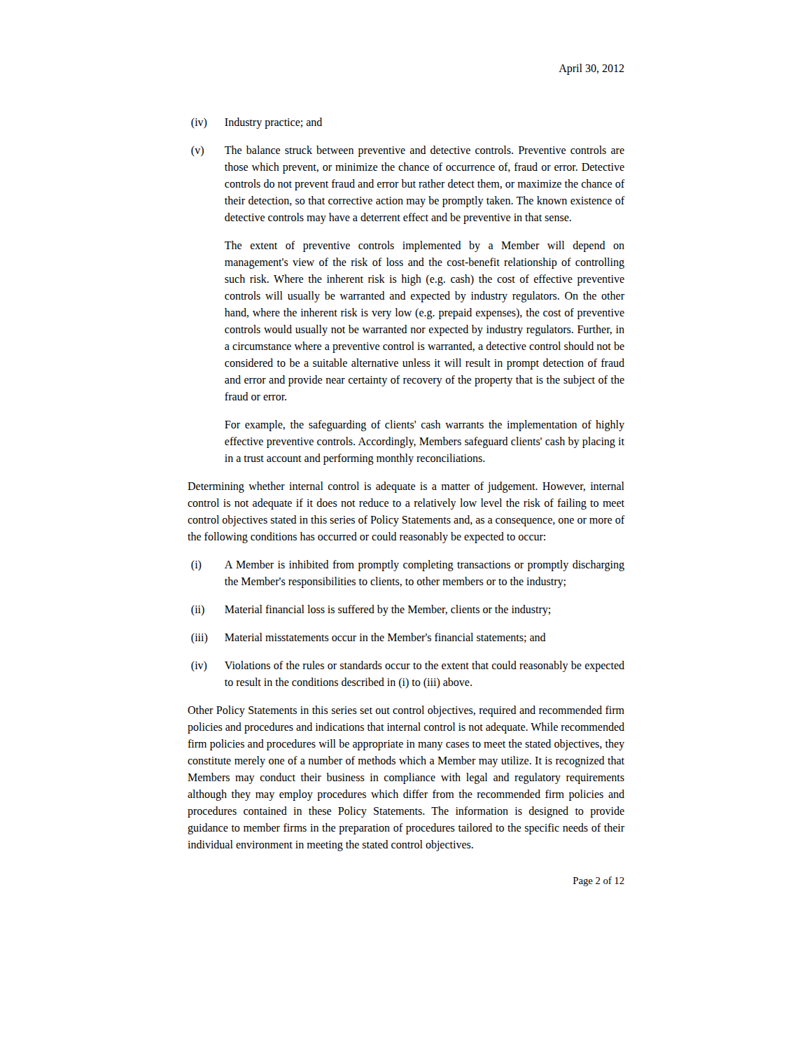April 30, 2012
(iv)
Industry practice; and
(v)
The balance struck between preventive and detective controls. Preventive controls are those which prevent, or minimize the chance of occurrence of, fraud or error. Detective controls do not prevent fraud and error but rather detect them, or maximize the chance of their detection, so that corrective action may be promptly taken. The known existence of detective controls may have a deterrent effect and be preventive in that sense.
The extent of preventive controls implemented by a Member will depend on management's view of the risk of loss and the cost-benefit relationship of controlling such risk. Where the inherent risk is high (e.g. cash) the cost of effective preventive controls will usually be warranted and expected by industry regulators. On the other hand, where the inherent risk is very low (e.g. prepaid expenses), the cost of preventive controls would usually not be warranted nor expected by industry regulators. Further, in a circumstance where a preventive control is warranted, a detective control should not be considered to be a suitable alternative unless it will result in prompt detection of fraud and error and provide near certainty of recovery of the property that is the subject of the fraud or error.
For example, the safeguarding of clients' cash warrants the implementation of highly effective preventive controls. Accordingly, Members safeguard clients' cash by placing it in a trust account and performing monthly reconciliations.
Determining whether internal control is adequate is a matter of judgement. However, internal control is not adequate if it does not reduce to a relatively low level the risk of failing to meet control objectives stated in this series of Policy Statements and, as a consequence, one or more of the following conditions has occurred or could reasonably be expected to occur:
(i)
A Member is inhibited from promptly completing transactions or promptly discharging the Member's responsibilities to clients, to other members or to the industry;
(ii)
Material financial loss is suffered by the Member, clients or the industry;
(iii)
Material misstatements occur in the Member's financial statements; and
(iv)
Violations of the rules or standards occur to the extent that could reasonably be expected to result in the conditions described in (i) to (iii) above.
Other Policy Statements in this series set out control objectives, required and recommended firm policies and procedures and indications that internal control is not adequate. While recommended firm policies and procedures will be appropriate in many cases to meet the stated objectives, they constitute merely one of a number of methods which a Member may utilize. It is recognized that Members may conduct their business in compliance with legal and regulatory requirements although they may employ procedures which differ from the recommended firm policies and procedures contained in these Policy Statements. The information is designed to provide guidance to member firms in the preparation of procedures tailored to the specific needs of their individual environment in meeting the stated control objectives.
Page 2 of 12